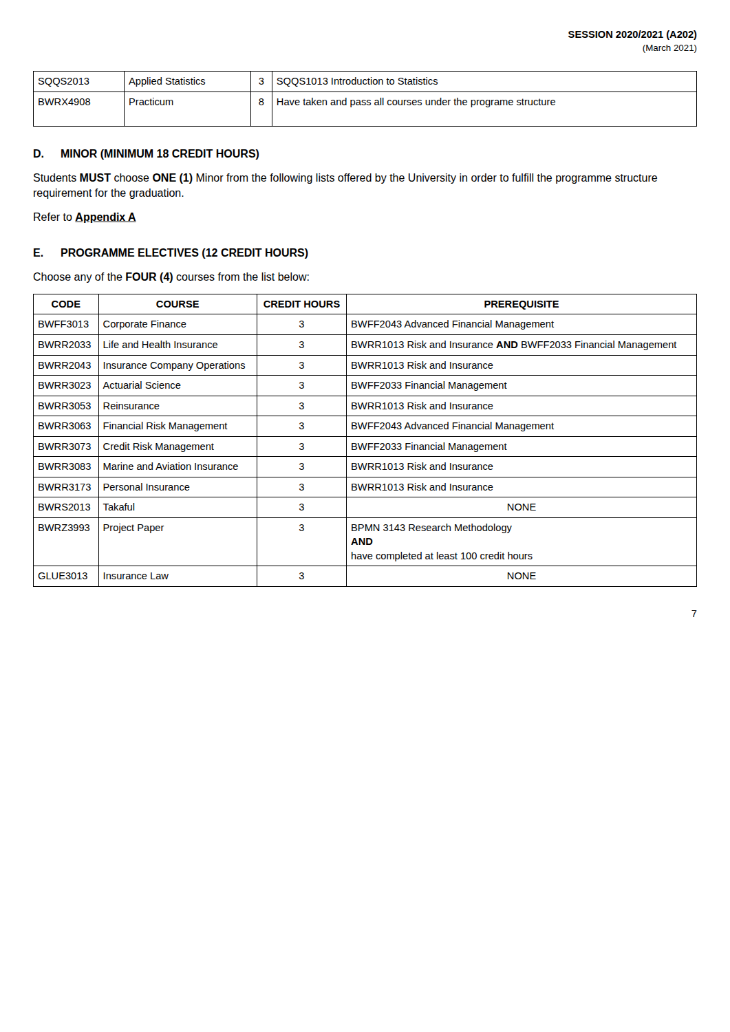SESSION 2020/2021 (A202)
(March 2021)
| SQQS2013 | Applied Statistics | 3 | SQQS1013 Introduction to Statistics |
| BWRX4908 | Practicum | 8 | Have taken and pass all courses under the programe structure |
D. MINOR (MINIMUM 18 CREDIT HOURS)
Students MUST choose ONE (1) Minor from the following lists offered by the University in order to fulfill the programme structure requirement for the graduation.
Refer to Appendix A
E. PROGRAMME ELECTIVES (12 CREDIT HOURS)
Choose any of the FOUR (4) courses from the list below:
| CODE | COURSE | CREDIT HOURS | PREREQUISITE |
| --- | --- | --- | --- |
| BWFF3013 | Corporate Finance | 3 | BWFF2043 Advanced Financial Management |
| BWRR2033 | Life and Health Insurance | 3 | BWRR1013 Risk and Insurance AND BWFF2033 Financial Management |
| BWRR2043 | Insurance Company Operations | 3 | BWRR1013 Risk and Insurance |
| BWRR3023 | Actuarial Science | 3 | BWFF2033 Financial Management |
| BWRR3053 | Reinsurance | 3 | BWRR1013 Risk and Insurance |
| BWRR3063 | Financial Risk Management | 3 | BWFF2043 Advanced Financial Management |
| BWRR3073 | Credit Risk Management | 3 | BWFF2033 Financial Management |
| BWRR3083 | Marine and Aviation Insurance | 3 | BWRR1013 Risk and Insurance |
| BWRR3173 | Personal Insurance | 3 | BWRR1013 Risk and Insurance |
| BWRS2013 | Takaful | 3 | NONE |
| BWRZ3993 | Project Paper | 3 | BPMN 3143 Research Methodology AND have completed at least 100 credit hours |
| GLUE3013 | Insurance Law | 3 | NONE |
7